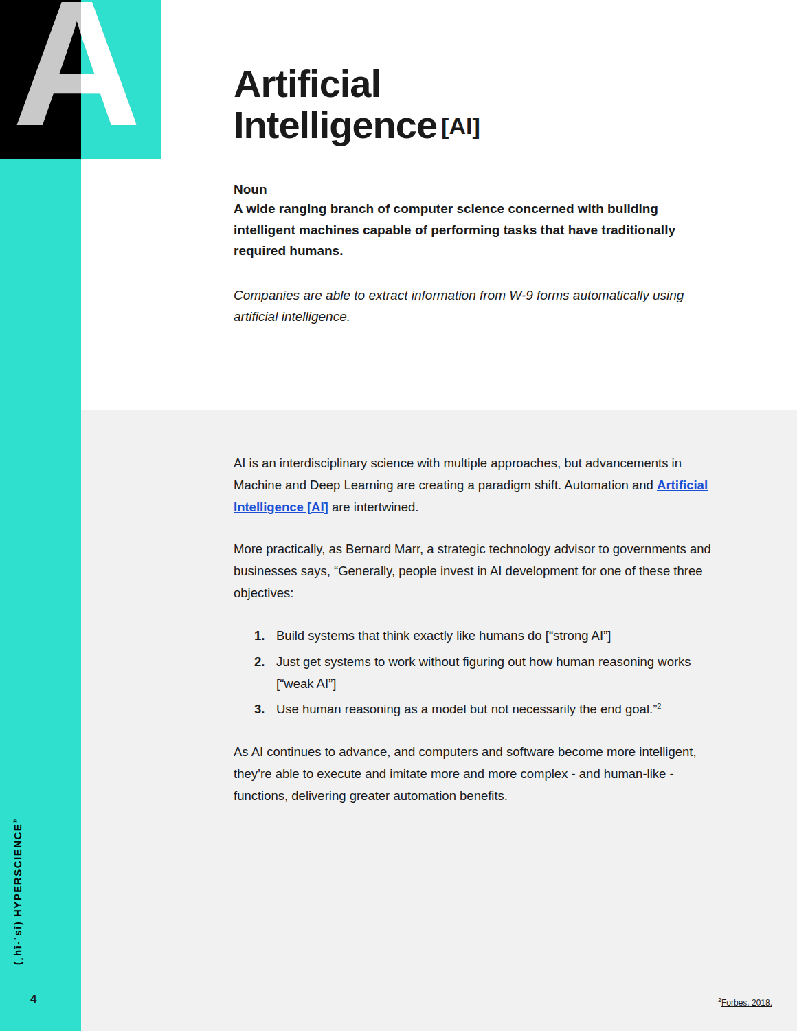A
A
(ˌhī-ˈsī) HYPERSCIENCE®
4
Artificial
Intelligence[AI]
Noun
A wide ranging branch of computer science concerned with building intelligent machines capable of performing tasks that have traditionally required humans.
Companies are able to extract information from W-9 forms automatically using artificial intelligence.
AI is an interdisciplinary science with multiple approaches, but advancements in Machine and Deep Learning are creating a paradigm shift. Automation and Artificial Intelligence [AI] are intertwined.
More practically, as Bernard Marr, a strategic technology advisor to governments and businesses says, “Generally, people invest in AI development for one of these three objectives:
Build systems that think exactly like humans do [“strong AI”]
Just get systems to work without figuring out how human reasoning works [“weak AI”]
Use human reasoning as a model but not necessarily the end goal.”2
As AI continues to advance, and computers and software become more intelligent, they’re able to execute and imitate more and more complex - and human-like - functions, delivering greater automation benefits.
2Forbes. 2018.